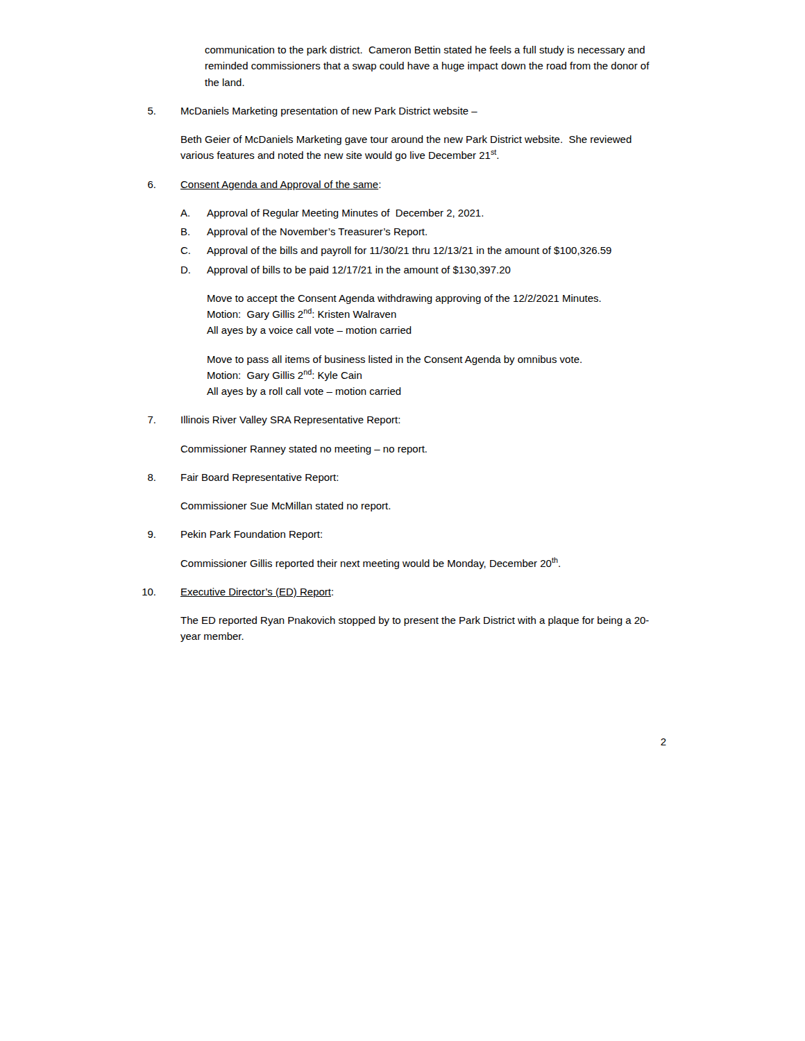communication to the park district. Cameron Bettin stated he feels a full study is necessary and reminded commissioners that a swap could have a huge impact down the road from the donor of the land.
5.
McDaniels Marketing presentation of new Park District website –
Beth Geier of McDaniels Marketing gave tour around the new Park District website. She reviewed various features and noted the new site would go live December 21st.
6.
Consent Agenda and Approval of the same:
A.
Approval of Regular Meeting Minutes of December 2, 2021.
B.
Approval of the November’s Treasurer’s Report.
C.
Approval of the bills and payroll for 11/30/21 thru 12/13/21 in the amount of $100,326.59
D.
Approval of bills to be paid 12/17/21 in the amount of $130,397.20
Move to accept the Consent Agenda withdrawing approving of the 12/2/2021 Minutes.
Motion: Gary Gillis 2nd: Kristen Walraven
All ayes by a voice call vote – motion carried
Move to pass all items of business listed in the Consent Agenda by omnibus vote.
Motion: Gary Gillis 2nd: Kyle Cain
All ayes by a roll call vote – motion carried
7.
Illinois River Valley SRA Representative Report:
Commissioner Ranney stated no meeting – no report.
8.
Fair Board Representative Report:
Commissioner Sue McMillan stated no report.
9.
Pekin Park Foundation Report:
Commissioner Gillis reported their next meeting would be Monday, December 20th.
10.
Executive Director’s (ED) Report:
The ED reported Ryan Pnakovich stopped by to present the Park District with a plaque for being a 20-year member.
2